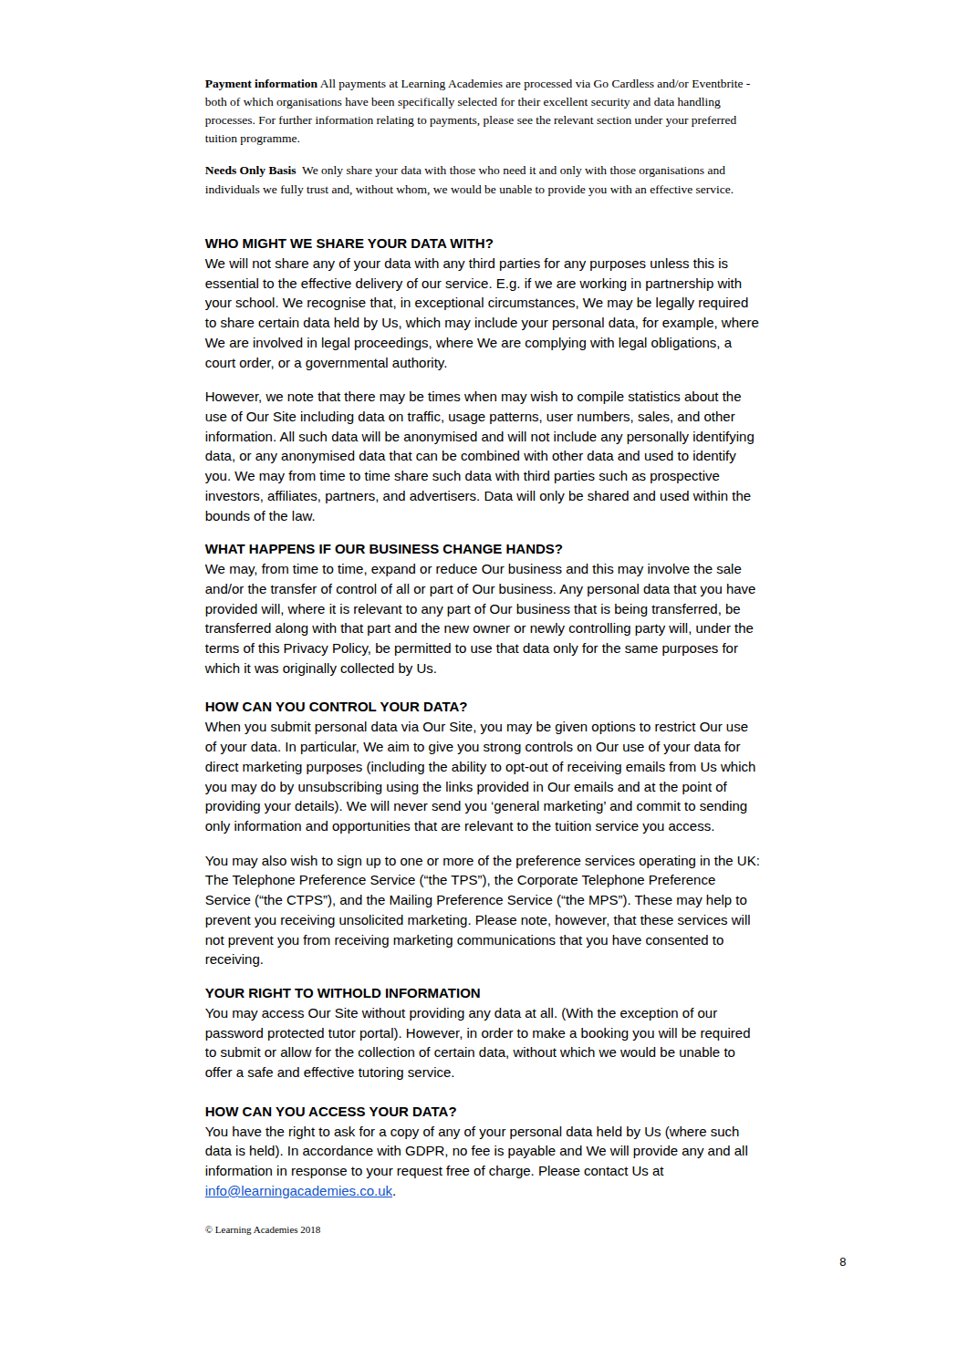Payment information All payments at Learning Academies are processed via Go Cardless and/or Eventbrite - both of which organisations have been specifically selected for their excellent security and data handling processes. For further information relating to payments, please see the relevant section under your preferred tuition programme.
Needs Only Basis We only share your data with those who need it and only with those organisations and individuals we fully trust and, without whom, we would be unable to provide you with an effective service.
Who might we share your data with?
We will not share any of your data with any third parties for any purposes unless this is essential to the effective delivery of our service. E.g. if we are working in partnership with your school. We recognise that, in exceptional circumstances, We may be legally required to share certain data held by Us, which may include your personal data, for example, where We are involved in legal proceedings, where We are complying with legal obligations, a court order, or a governmental authority.
However, we note that there may be times when may wish to compile statistics about the use of Our Site including data on traffic, usage patterns, user numbers, sales, and other information. All such data will be anonymised and will not include any personally identifying data, or any anonymised data that can be combined with other data and used to identify you. We may from time to time share such data with third parties such as prospective investors, affiliates, partners, and advertisers. Data will only be shared and used within the bounds of the law.
What happens if our business change hands?
We may, from time to time, expand or reduce Our business and this may involve the sale and/or the transfer of control of all or part of Our business. Any personal data that you have provided will, where it is relevant to any part of Our business that is being transferred, be transferred along with that part and the new owner or newly controlling party will, under the terms of this Privacy Policy, be permitted to use that data only for the same purposes for which it was originally collected by Us.
How can you control your data?
When you submit personal data via Our Site, you may be given options to restrict Our use of your data. In particular, We aim to give you strong controls on Our use of your data for direct marketing purposes (including the ability to opt-out of receiving emails from Us which you may do by unsubscribing using the links provided in Our emails and at the point of providing your details). We will never send you ‘general marketing’ and commit to sending only information and opportunities that are relevant to the tuition service you access.
You may also wish to sign up to one or more of the preference services operating in the UK: The Telephone Preference Service (“the TPS”), the Corporate Telephone Preference Service (“the CTPS”), and the Mailing Preference Service (“the MPS”). These may help to prevent you receiving unsolicited marketing. Please note, however, that these services will not prevent you from receiving marketing communications that you have consented to receiving.
Your right to withold information
You may access Our Site without providing any data at all. (With the exception of our password protected tutor portal). However, in order to make a booking you will be required to submit or allow for the collection of certain data, without which we would be unable to offer a safe and effective tutoring service.
How can you access your data?
You have the right to ask for a copy of any of your personal data held by Us (where such data is held). In accordance with GDPR, no fee is payable and We will provide any and all information in response to your request free of charge. Please contact Us at info@learningacademies.co.uk.
© Learning Academies 2018
8